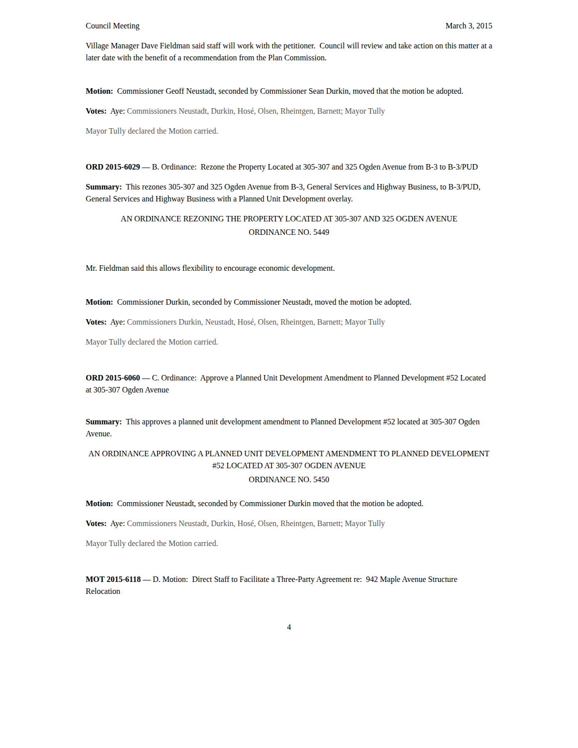Council Meeting
March 3, 2015
Village Manager Dave Fieldman said staff will work with the petitioner. Council will review and take action on this matter at a later date with the benefit of a recommendation from the Plan Commission.
Motion: Commissioner Geoff Neustadt, seconded by Commissioner Sean Durkin, moved that the motion be adopted.
Votes: Aye: Commissioners Neustadt, Durkin, Hosé, Olsen, Rheintgen, Barnett; Mayor Tully
Mayor Tully declared the Motion carried.
ORD 2015-6029 — B. Ordinance: Rezone the Property Located at 305-307 and 325 Ogden Avenue from B-3 to B-3/PUD
Summary: This rezones 305-307 and 325 Ogden Avenue from B-3, General Services and Highway Business, to B-3/PUD, General Services and Highway Business with a Planned Unit Development overlay.
AN ORDINANCE REZONING THE PROPERTY LOCATED AT 305-307 AND 325 OGDEN AVENUE
ORDINANCE NO. 5449
Mr. Fieldman said this allows flexibility to encourage economic development.
Motion: Commissioner Durkin, seconded by Commissioner Neustadt, moved the motion be adopted.
Votes: Aye: Commissioners Durkin, Neustadt, Hosé, Olsen, Rheintgen, Barnett; Mayor Tully
Mayor Tully declared the Motion carried.
ORD 2015-6060 — C. Ordinance: Approve a Planned Unit Development Amendment to Planned Development #52 Located at 305-307 Ogden Avenue
Summary: This approves a planned unit development amendment to Planned Development #52 located at 305-307 Ogden Avenue.
AN ORDINANCE APPROVING A PLANNED UNIT DEVELOPMENT AMENDMENT TO PLANNED DEVELOPMENT #52 LOCATED AT 305-307 OGDEN AVENUE
ORDINANCE NO. 5450
Motion: Commissioner Neustadt, seconded by Commissioner Durkin moved that the motion be adopted.
Votes: Aye: Commissioners Neustadt, Durkin, Hosé, Olsen, Rheintgen, Barnett; Mayor Tully
Mayor Tully declared the Motion carried.
MOT 2015-6118 — D. Motion: Direct Staff to Facilitate a Three-Party Agreement re: 942 Maple Avenue Structure Relocation
4